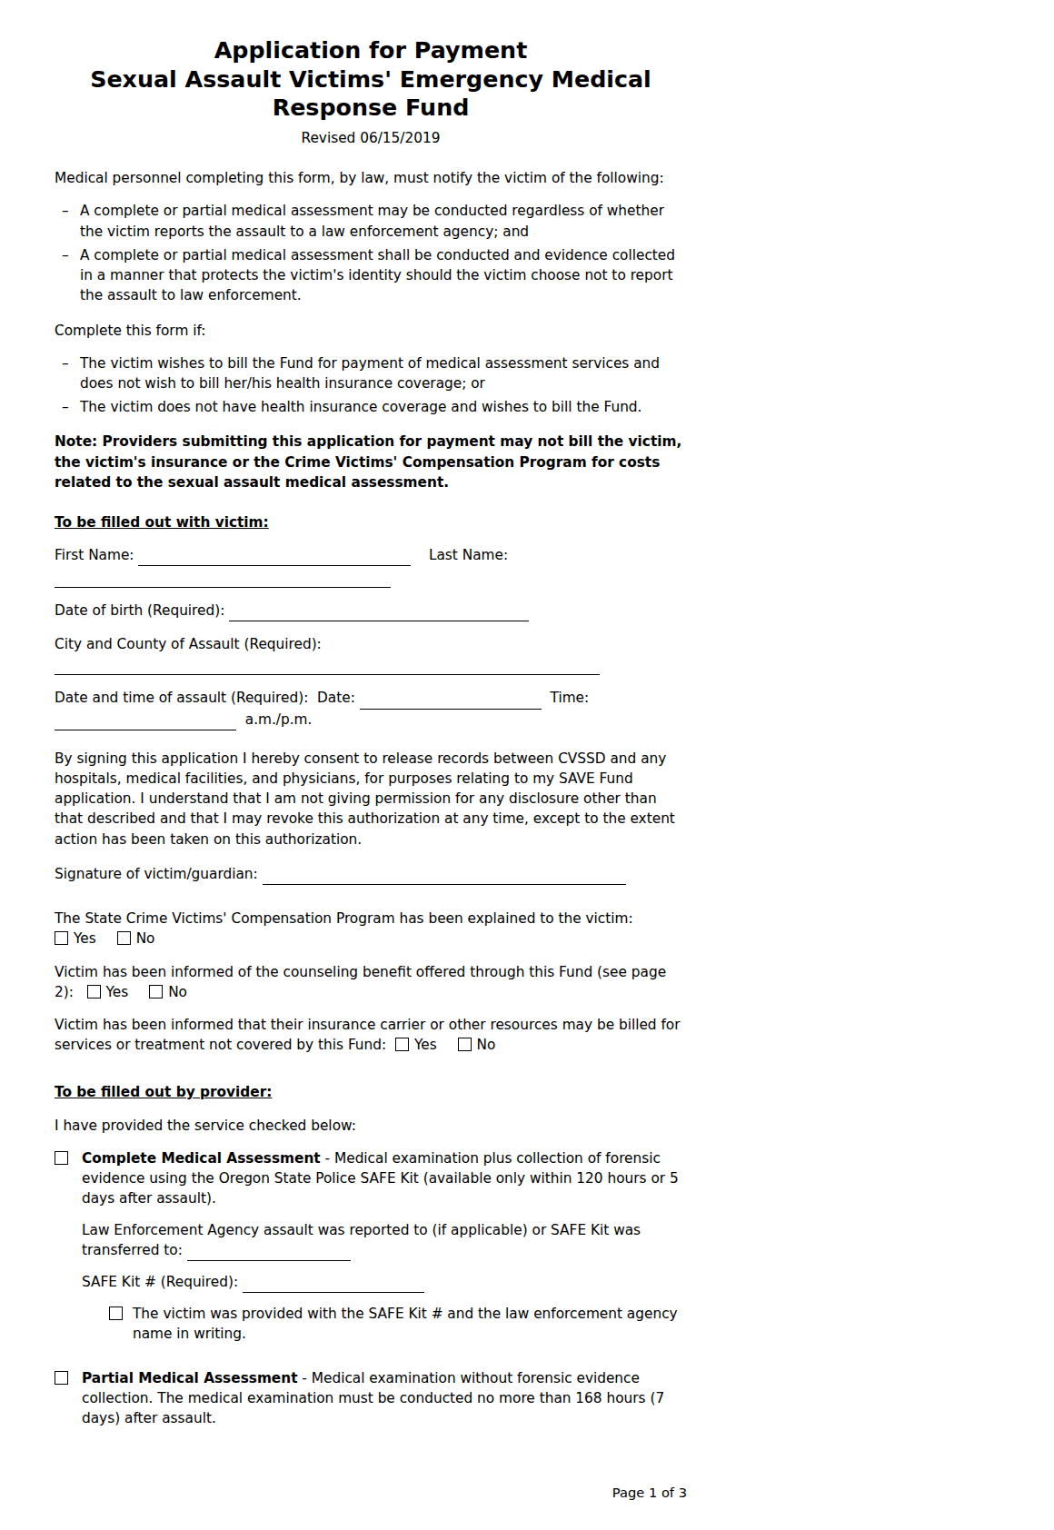Application for Payment
Sexual Assault Victims' Emergency Medical Response Fund
Revised 06/15/2019
Medical personnel completing this form, by law, must notify the victim of the following:
A complete or partial medical assessment may be conducted regardless of whether the victim reports the assault to a law enforcement agency; and
A complete or partial medical assessment shall be conducted and evidence collected in a manner that protects the victim's identity should the victim choose not to report the assault to law enforcement.
Complete this form if:
The victim wishes to bill the Fund for payment of medical assessment services and does not wish to bill her/his health insurance coverage; or
The victim does not have health insurance coverage and wishes to bill the Fund.
Note: Providers submitting this application for payment may not bill the victim, the victim's insurance or the Crime Victims' Compensation Program for costs related to the sexual assault medical assessment.
To be filled out with victim:
First Name: Last Name:
Date of birth (Required):
City and County of Assault (Required):
Date and time of assault (Required): Date: Time: a.m./p.m.
By signing this application I hereby consent to release records between CVSSD and any hospitals, medical facilities, and physicians, for purposes relating to my SAVE Fund application. I understand that I am not giving permission for any disclosure other than that described and that I may revoke this authorization at any time, except to the extent action has been taken on this authorization.
Signature of victim/guardian:
The State Crime Victims' Compensation Program has been explained to the victim: Yes No
Victim has been informed of the counseling benefit offered through this Fund (see page 2): Yes No
Victim has been informed that their insurance carrier or other resources may be billed for services or treatment not covered by this Fund: Yes No
To be filled out by provider:
I have provided the service checked below:
Complete Medical Assessment - Medical examination plus collection of forensic evidence using the Oregon State Police SAFE Kit (available only within 120 hours or 5 days after assault).
Law Enforcement Agency assault was reported to (if applicable) or SAFE Kit was transferred to:
SAFE Kit # (Required):
The victim was provided with the SAFE Kit # and the law enforcement agency name in writing.
Partial Medical Assessment - Medical examination without forensic evidence collection. The medical examination must be conducted no more than 168 hours (7 days) after assault.
Page 1 of 3